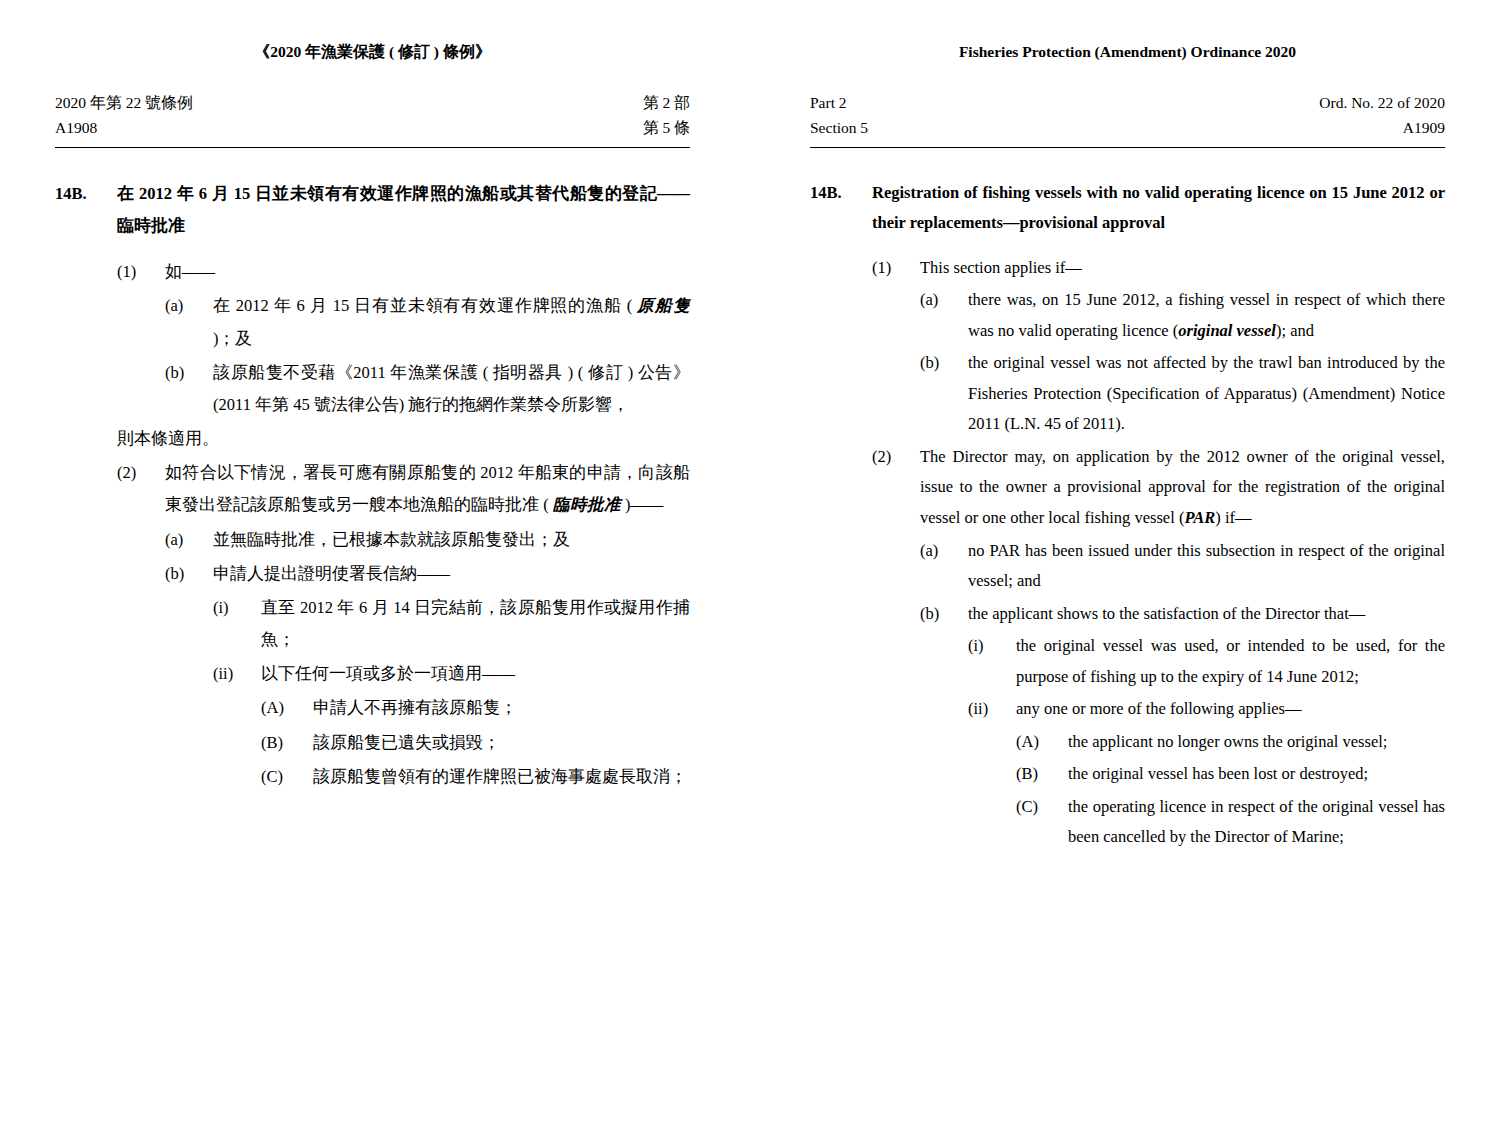《2020 年漁業保護 ( 修訂 ) 條例》
2020 年第 22 號條例
A1908
第 2 部
第 5 條
14B.
在 2012 年 6 月 15 日並未領有有效運作牌照的漁船或其替代船隻的登記——臨時批准
(1)
如——
(a)
在 2012 年 6 月 15 日有並未領有有效運作牌照的漁船 ( 原船隻 )；及
(b)
該原船隻不受藉《2011 年漁業保護 ( 指明器具 ) ( 修訂 ) 公告》(2011 年第 45 號法律公告) 施行的拖網作業禁令所影響，
則本條適用。
(2)
如符合以下情況，署長可應有關原船隻的 2012 年船東的申請，向該船東發出登記該原船隻或另一艘本地漁船的臨時批准 ( 臨時批准 )——
(a)
並無臨時批准，已根據本款就該原船隻發出；及
(b)
申請人提出證明使署長信納——
(i)
直至 2012 年 6 月 14 日完結前，該原船隻用作或擬用作捕魚；
(ii)
以下任何一項或多於一項適用——
(A)
申請人不再擁有該原船隻；
(B)
該原船隻已遺失或損毀；
(C)
該原船隻曾領有的運作牌照已被海事處處長取消；
Fisheries Protection (Amendment) Ordinance 2020
Part 2
Section 5
Ord. No. 22 of 2020
A1909
14B.
Registration of fishing vessels with no valid operating licence on 15 June 2012 or their replacements—provisional approval
(1)
This section applies if—
(a)
there was, on 15 June 2012, a fishing vessel in respect of which there was no valid operating licence (original vessel); and
(b)
the original vessel was not affected by the trawl ban introduced by the Fisheries Protection (Specification of Apparatus) (Amendment) Notice 2011 (L.N. 45 of 2011).
(2)
The Director may, on application by the 2012 owner of the original vessel, issue to the owner a provisional approval for the registration of the original vessel or one other local fishing vessel (PAR) if—
(a)
no PAR has been issued under this subsection in respect of the original vessel; and
(b)
the applicant shows to the satisfaction of the Director that—
(i)
the original vessel was used, or intended to be used, for the purpose of fishing up to the expiry of 14 June 2012;
(ii)
any one or more of the following applies—
(A)
the applicant no longer owns the original vessel;
(B)
the original vessel has been lost or destroyed;
(C)
the operating licence in respect of the original vessel has been cancelled by the Director of Marine;